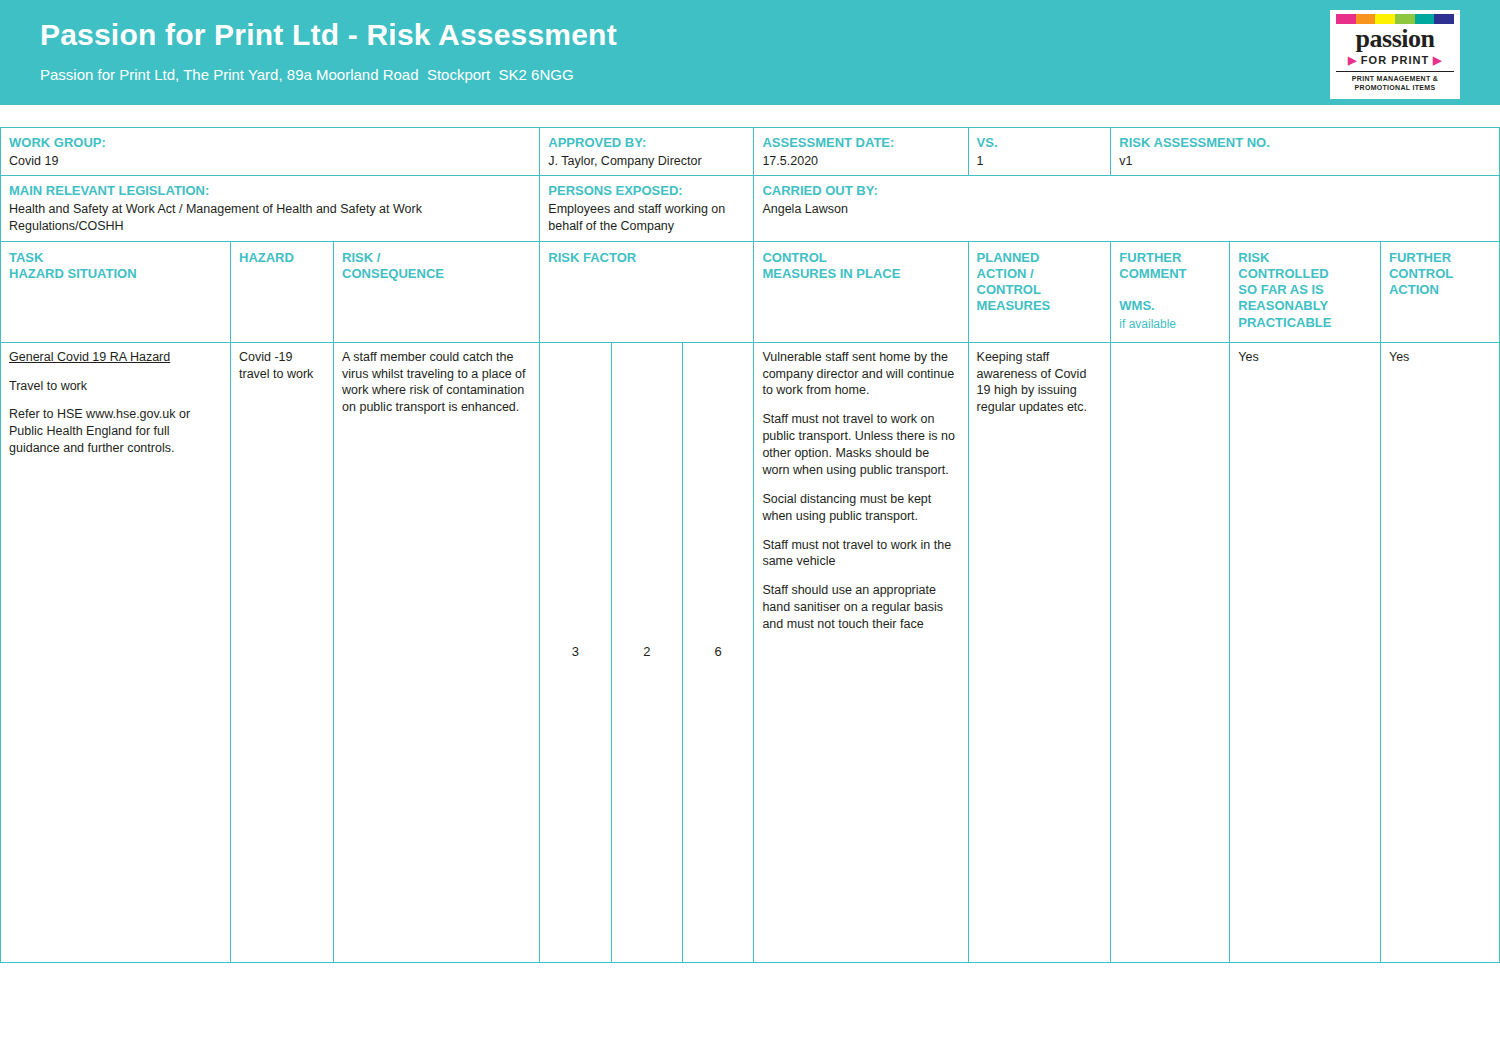Passion for Print Ltd - Risk Assessment
Passion for Print Ltd, The Print Yard, 89a Moorland Road Stockport SK2 6NGG
passion
▶ FOR PRINT ▶
PRINT MANAGEMENT &
PROMOTIONAL ITEMS
| Work Group: Covid 19 | Approved by: J. Taylor, Company Director | Assessment Date: 17.5.2020 | Vs. 1 | Risk Assessment No. v1 |
| Main Relevant Legislation: Health and Safety at Work Act / Management of Health and Safety at Work Regulations/COSHH | Persons Exposed: Employees and staff working on behalf of the Company | Carried out by: Angela Lawson |
| Task Hazard Situation | Hazard | Risk / Consequence | Risk Factor | Control Measures in Place | Planned Action / Control Measures | Further Comment WMS. if available | Risk Controlled so far as is Reasonably Practicable | Further Control Action |
| General Covid 19 RA Hazard Travel to work Refer to HSE www.hse.gov.uk or Public Health England for full guidance and further controls. | Covid -19 travel to work | A staff member could catch the virus whilst traveling to a place of work where risk of contamination on public transport is enhanced. | 3 | 2 | 6 | Vulnerable staff sent home by the company director and will continue to work from home. Staff must not travel to work on public transport. Unless there is no other option. Masks should be worn when using public transport. Social distancing must be kept when using public transport. Staff must not travel to work in the same vehicle Staff should use an appropriate hand sanitiser on a regular basis and must not touch their face | Keeping staff awareness of Covid 19 high by issuing regular updates etc. | | Yes | Yes |